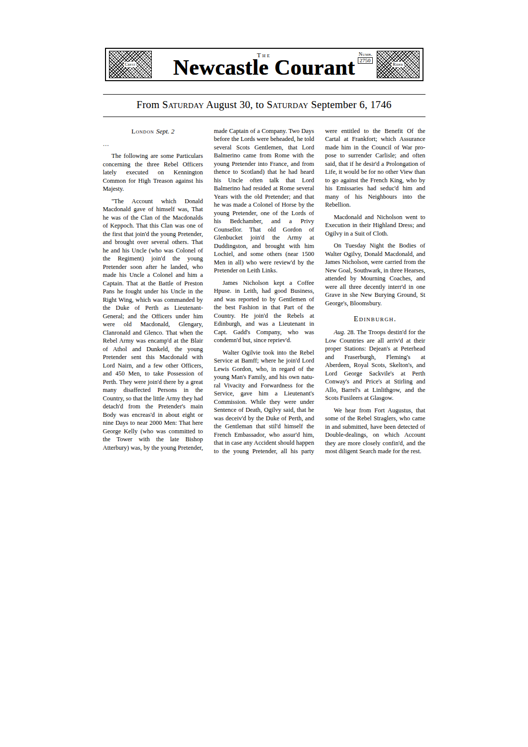Crest
Numb.2750
The
Newcastle Courant
Rider
From Saturday August 30, to Saturday September 6, 1746
London Sept. 2
…
The following are some Particulars concerning the three Rebel Officers lately executed on Kennington Common for High Treason against his Majesty.
"The Account which Donald Macdonald gave of himself was, That he was of the Clan of the Macdonalds of Keppoch. That this Clan was one of the first that join'd the young Pretender, and brought over several others. That he and his Uncle (who was Colonel of the Regiment) join'd the young Pretender soon after he landed, who made his Uncle a Colonel and him a Captain. That at the Battle of Preston Pans he fought under his Uncle in the Right Wing, which was commanded by the Duke of Perth as Lieutenant-General; and the Officers under him were old Macdonald, Glengary, Clanronald and Glenco. That when the Rebel Army was encamp'd at the Blair of Athol and Dunkeld, the young Pretender sent this Macdonald with Lord Nairn, and a few other Officers, and 450 Men, to take Possession of Perth. They were join'd there by a great many disaffected Persons in the Country, so that the little Army they had detach'd from the Pretender's main Body was encreas'd in about eight or nine Days to near 2000 Men: That here George Kelly (who was committed to the Tower with the late Bishop Atterbury) was, by the young Pretender, made Captain of a Company. Two Days before the Lords were beheaded, he told several Scots Gentlemen, that Lord Balmerino came from Rome with the young Pretender into France, and from thence to Scotland) that he had heard his Uncle often talk that Lord Balmerino had resided at Rome several Years with the old Pretender; and that he was made a Colonel of Horse by the young Pretender, one of the Lords of his Bedchamber, and a Privy Counsellor. That old Gordon of Glenbucket join'd the Army at Duddingston, and brought with him Lochiel, and some others (near 1500 Men in all) who were review'd by the Pretender on Leith Links.
James Nicholson kept a Coffee Hpuse. in Leith, had good Business, and was reported to by Gentlemen of the best Fashion in that Part of the Country. He join'd the Rebels at Edinburgh, and was a Lieutenant in Capt. Gadd's Company, who was condemn'd but, since repriev'd.
Walter Ogilvie took into the Rebel Service at Bamff; where he join'd Lord Lewis Gordon, who, in regard of the young Man's Family, and his own natural Vivacity and Forwardness for the Service, gave him a Lieutenant's Commission. While they were under Sentence of Death, Ogilvy said, that he was deceiv'd by the Duke of Perth, and the Gentleman that stil'd himself the French Embassador, who assur'd him, that in case any Accident should happen to the young Pretender, all his party were entitled to the Benefit Of the Cartal at Frankfort; which Assurance made him in the Council of War propose to surrender Carlisle; and often said, that if he desir'd a Prolongation of Life, it would be for no other View than to go against the French King, who by his Emissaries had seduc'd him and many of his Neighbours into the Rebellion.
Macdonald and Nicholson went to Execution in their Highland Dress; and Ogilvy in a Suit of Cloth.
On Tuesday Night the Bodies of Walter Ogilvy, Donald Macdonald, and James Nicholson, were carried from the New Goal, Southwark, in three Hearses, attended by Mourning Coaches, and were all three decently interr'd in one Grave in she New Burying Ground, St George's, Bloomsbury.
Edinburgh.
Aug. 28. The Troops destin'd for the Low Countries are all arriv'd at their proper Stations: Dejean's at Peterhead and Fraserburgh, Fleming's at Aberdeen, Royal Scots, Skelton's, and Lord George Sackvile's at Perth Conway's and Price's at Stirling and Allo, Barrel's at Linlithgow, and the Scots Fusileers at Glasgow.
We hear from Fort Augustus, that some of the Rebel Straglers, who came in and submitted, have been detected of Double-dealings, on which Account they are more closely confin'd, and the most diligent Search made for the rest.